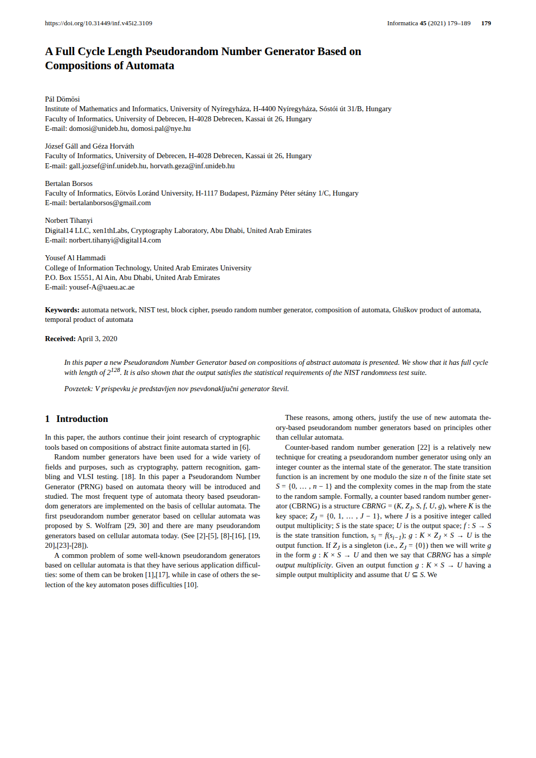https://doi.org/10.31449/inf.v45i2.3109 Informatica 45 (2021) 179–189179
A Full Cycle Length Pseudorandom Number Generator Based on
Compositions of Automata
Pál Dömösi
Institute of Mathematics and Informatics, University of Nyíregyháza, H-4400 Nyíregyháza, Sóstói út 31/B, Hungary
Faculty of Informatics, University of Debrecen, H-4028 Debrecen, Kassai út 26, Hungary
E-mail: domosi@unideb.hu, domosi.pal@nye.hu
József Gáll and Géza Horváth
Faculty of Informatics, University of Debrecen, H-4028 Debrecen, Kassai út 26, Hungary
E-mail: gall.jozsef@inf.unideb.hu, horvath.geza@inf.unideb.hu
Bertalan Borsos
Faculty of Informatics, Eötvös Loránd University, H-1117 Budapest, Pázmány Péter sétány 1/C, Hungary
E-mail: bertalanborsos@gmail.com
Norbert Tihanyi
Digital14 LLC, xen1thLabs, Cryptography Laboratory, Abu Dhabi, United Arab Emirates
E-mail: norbert.tihanyi@digital14.com
Yousef Al Hammadi
College of Information Technology, United Arab Emirates University
P.O. Box 15551, Al Ain, Abu Dhabi, United Arab Emirates
E-mail: yousef-A@uaeu.ac.ae
Keywords: automata network, NIST test, block cipher, pseudo random number generator, composition of automata, Gluškov product of automata, temporal product of automata
Received: April 3, 2020
In this paper a new Pseudorandom Number Generator based on compositions of abstract automata is presented. We show that it has full cycle with length of 2128. It is also shown that the output satisfies the statistical requirements of the NIST randomness test suite.
Povzetek: V prispevku je predstavljen nov psevdonaključni generator števil.
1 Introduction
In this paper, the authors continue their joint research of cryptographic tools based on compositions of abstract finite automata started in [6].
Random number generators have been used for a wide variety of fields and purposes, such as cryptography, pattern recognition, gambling and VLSI testing. [18]. In this paper a Pseudorandom Number Generator (PRNG) based on automata theory will be introduced and studied. The most frequent type of automata theory based pseudorandom generators are implemented on the basis of cellular automata. The first pseudorandom number generator based on cellular automata was proposed by S. Wolfram [29, 30] and there are many pseudorandom generators based on cellular automata today. (See [2]-[5], [8]-[16], [19, 20],[23]-[28]).
A common problem of some well-known pseudorandom generators based on cellular automata is that they have serious application difficulties: some of them can be broken [1],[17], while in case of others the selection of the key automaton poses difficulties [10].
These reasons, among others, justify the use of new automata theory-based pseudorandom number generators based on principles other than cellular automata.
Counter-based random number generation [22] is a relatively new technique for creating a pseudorandom number generator using only an integer counter as the internal state of the generator. The state transition function is an increment by one modulo the size n of the finite state set S = {0, … , n − 1} and the complexity comes in the map from the state to the random sample. Formally, a counter based random number generator (CBRNG) is a structure CBRNG = (K, ZJ, S, f, U, g), where K is the key space; ZJ = {0, 1, … , J − 1}, where J is a positive integer called output multiplicity; S is the state space; U is the output space; f : S → S is the state transition function, si = f(si−1); g : K × ZJ × S → U is the output function. If ZJ is a singleton (i.e., ZJ = {0}) then we will write g in the form g : K × S → U and then we say that CBRNG has a simple output multiplicity. Given an output function g : K × S → U having a simple output multiplicity and assume that U ⊆ S. We